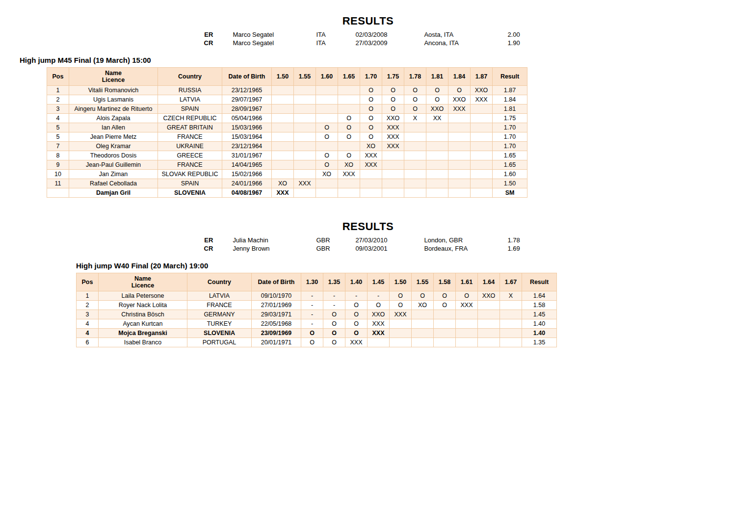RESULTS
| ER | Marco Segatel | ITA | 02/03/2008 | Aosta, ITA | 2.00 |
| CR | Marco Segatel | ITA | 27/03/2009 | Ancona, ITA | 1.90 |
High jump M45 Final (19 March) 15:00
| Pos | Name Licence | Country | Date of Birth | 1.50 | 1.55 | 1.60 | 1.65 | 1.70 | 1.75 | 1.78 | 1.81 | 1.84 | 1.87 | Result |
| --- | --- | --- | --- | --- | --- | --- | --- | --- | --- | --- | --- | --- | --- | --- |
| 1 | Vitalii Romanovich | RUSSIA | 23/12/1965 | | | | | O | O | O | O | O | XXO | 1.87 |
| 2 | Ugis Lasmanis | LATVIA | 29/07/1967 | | | | | O | O | O | O | XXO | XXX | 1.84 |
| 3 | Aingeru Martinez de Rituerto | SPAIN | 28/09/1967 | | | | | O | O | O | XXO | XXX | | 1.81 |
| 4 | Alois Zapala | CZECH REPUBLIC | 05/04/1966 | | | | O | O | XXO | X | XX | | | 1.75 |
| 5 | Ian Allen | GREAT BRITAIN | 15/03/1966 | | | O | O | O | XXX | | | | | 1.70 |
| 5 | Jean Pierre Metz | FRANCE | 15/03/1964 | | | O | O | O | XXX | | | | | 1.70 |
| 7 | Oleg Kramar | UKRAINE | 23/12/1964 | | | | | XO | XXX | | | | | 1.70 |
| 8 | Theodoros Dosis | GREECE | 31/01/1967 | | | O | O | XXX | | | | | | 1.65 |
| 9 | Jean-Paul Guillemin | FRANCE | 14/04/1965 | | | O | XO | XXX | | | | | | 1.65 |
| 10 | Jan Ziman | SLOVAK REPUBLIC | 15/02/1966 | | | XO | XXX | | | | | | | 1.60 |
| 11 | Rafael Cebollada | SPAIN | 24/01/1966 | XO | XXX | | | | | | | | | 1.50 |
| | Damjan Gril | SLOVENIA | 04/08/1967 | XXX | | | | | | | | | | SM |
RESULTS
| ER | Julia Machin | GBR | 27/03/2010 | London, GBR | 1.78 |
| CR | Jenny Brown | GBR | 09/03/2001 | Bordeaux, FRA | 1.69 |
High jump W40 Final (20 March) 19:00
| Pos | Name Licence | Country | Date of Birth | 1.30 | 1.35 | 1.40 | 1.45 | 1.50 | 1.55 | 1.58 | 1.61 | 1.64 | 1.67 | Result |
| --- | --- | --- | --- | --- | --- | --- | --- | --- | --- | --- | --- | --- | --- | --- |
| 1 | Laila Petersone | LATVIA | 09/10/1970 | - | - | - | - | O | O | O | O | XXO | X | 1.64 |
| 2 | Royer Nack Lolita | FRANCE | 27/01/1969 | - | - | O | O | O | XO | O | XXX | | | 1.58 |
| 3 | Christina Bösch | GERMANY | 29/03/1971 | - | O | O | XXO | XXX | | | | | | 1.45 |
| 4 | Aycan Kurtcan | TURKEY | 22/05/1968 | - | O | O | XXX | | | | | | | 1.40 |
| 4 | Mojca Breganski | SLOVENIA | 23/09/1969 | O | O | O | XXX | | | | | | | 1.40 |
| 6 | Isabel Branco | PORTUGAL | 20/01/1971 | O | O | XXX | | | | | | | | 1.35 |